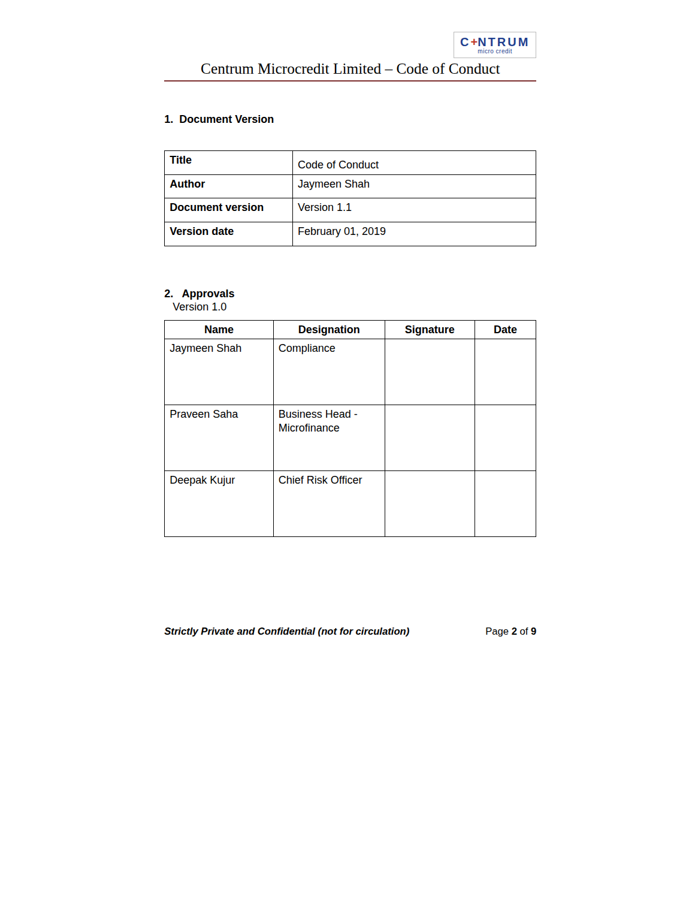C+NTRUM
micro credit
Centrum Microcredit Limited – Code of Conduct
1. Document Version
| Title | Code of Conduct |
| Author | Jaymeen Shah |
| Document version | Version 1.1 |
| Version date | February 01, 2019 |
2. Approvals
Version 1.0
| Name | Designation | Signature | Date |
| --- | --- | --- | --- |
| Jaymeen Shah | Compliance | | |
| Praveen Saha | Business Head - Microfinance | | |
| Deepak Kujur | Chief Risk Officer | | |
Strictly Private and Confidential (not for circulation)
Page 2 of 9